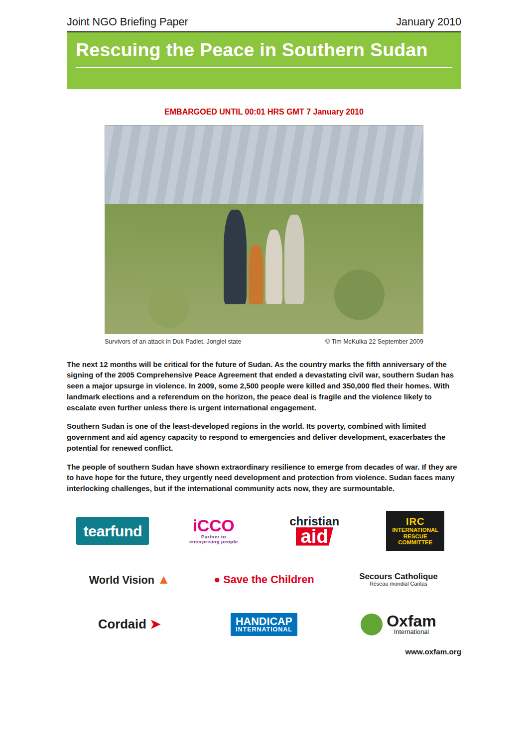Joint NGO Briefing Paper
January 2010
Rescuing the Peace in Southern Sudan
EMBARGOED UNTIL 00:01 HRS GMT 7 January 2010
Survivors of an attack in Duk Padiet, Jonglei state © Tim McKulka 22 September 2009
The next 12 months will be critical for the future of Sudan. As the country marks the fifth anniversary of the signing of the 2005 Comprehensive Peace Agreement that ended a devastating civil war, southern Sudan has seen a major upsurge in violence. In 2009, some 2,500 people were killed and 350,000 fled their homes. With landmark elections and a referendum on the horizon, the peace deal is fragile and the violence likely to escalate even further unless there is urgent international engagement.
Southern Sudan is one of the least-developed regions in the world. Its poverty, combined with limited government and aid agency capacity to respond to emergencies and deliver development, exacerbates the potential for renewed conflict.
The people of southern Sudan have shown extraordinary resilience to emerge from decades of war. If they are to have hope for the future, they urgently need development and protection from violence. Sudan faces many interlocking challenges, but if the international community acts now, they are surmountable.
tearfund
iCCO Partner to
enterprising people
christian
aid
IRC INTERNATIONAL
RESCUE
COMMITTEE
World Vision ▲
● Save the Children
Secours Catholique Réseau mondial Caritas
Cordaid ➤
HANDICAP INTERNATIONAL
OxfamInternational
www.oxfam.org